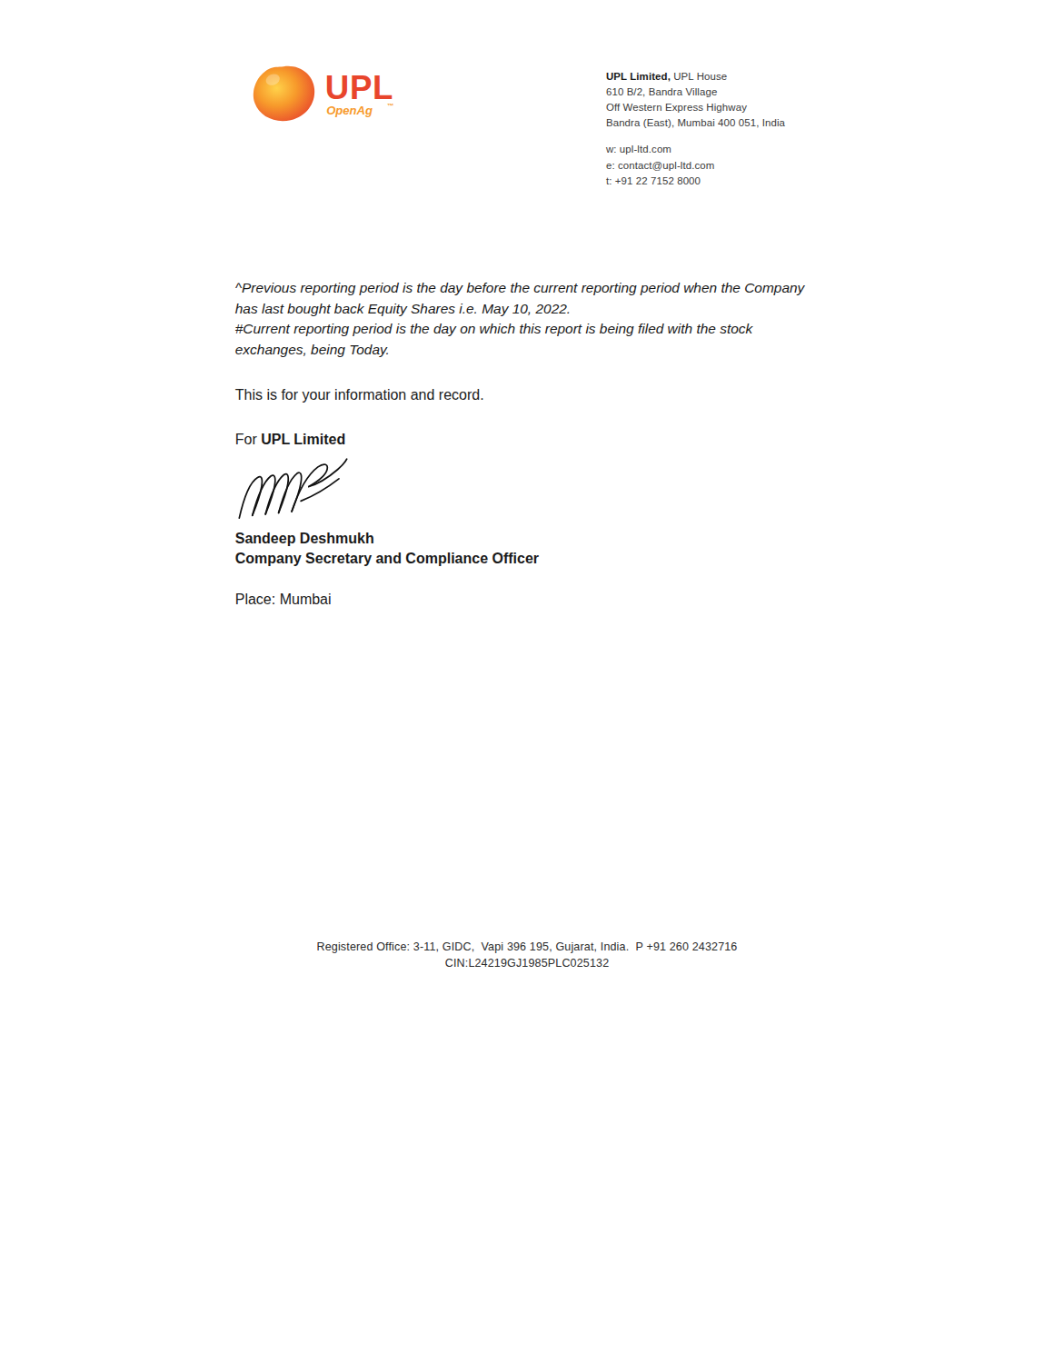UPL OpenAg ™
UPL Limited, UPL House
610 B/2, Bandra Village
Off Western Express Highway
Bandra (East), Mumbai 400 051, India
w: upl-ltd.com
e: contact@upl-ltd.com
t: +91 22 7152 8000
^Previous reporting period is the day before the current reporting period when the Company has last bought back Equity Shares i.e. May 10, 2022.
#Current reporting period is the day on which this report is being filed with the stock exchanges, being Today.
This is for your information and record.
For UPL Limited
Sandeep Deshmukh
Company Secretary and Compliance Officer
Place: Mumbai
Registered Office: 3-11, GIDC, Vapi 396 195, Gujarat, India. P +91 260 2432716 CIN:L24219GJ1985PLC025132